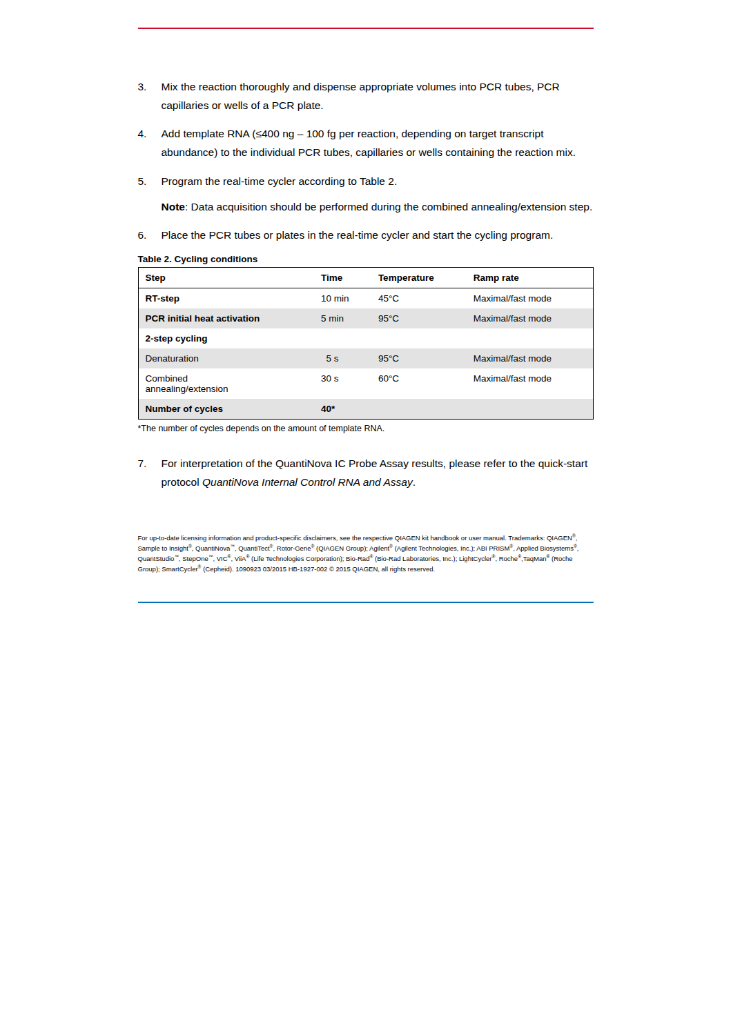3. Mix the reaction thoroughly and dispense appropriate volumes into PCR tubes, PCR capillaries or wells of a PCR plate.
4. Add template RNA (≤400 ng – 100 fg per reaction, depending on target transcript abundance) to the individual PCR tubes, capillaries or wells containing the reaction mix.
5. Program the real-time cycler according to Table 2. Note: Data acquisition should be performed during the combined annealing/extension step.
6. Place the PCR tubes or plates in the real-time cycler and start the cycling program.
Table 2. Cycling conditions
| Step | Time | Temperature | Ramp rate |
| --- | --- | --- | --- |
| RT-step | 10 min | 45°C | Maximal/fast mode |
| PCR initial heat activation | 5 min | 95°C | Maximal/fast mode |
| 2-step cycling | | | |
| Denaturation | 5 s | 95°C | Maximal/fast mode |
| Combined annealing/extension | 30 s | 60°C | Maximal/fast mode |
| Number of cycles | 40* | | |
*The number of cycles depends on the amount of template RNA.
7. For interpretation of the QuantiNova IC Probe Assay results, please refer to the quick-start protocol QuantiNova Internal Control RNA and Assay.
For up-to-date licensing information and product-specific disclaimers, see the respective QIAGEN kit handbook or user manual. Trademarks: QIAGEN®, Sample to Insight®, QuantiNova™, QuantiTect®, Rotor-Gene® (QIAGEN Group); Agilent® (Agilent Technologies, Inc.); ABI PRISM®, Applied Biosystems®, QuantStudio™, StepOne™, VIC®, ViiA® (Life Technologies Corporation); Bio-Rad® (Bio-Rad Laboratories, Inc.); LightCycler®, Roche®,TaqMan® (Roche Group); SmartCycler® (Cepheid). 1090923 03/2015 HB-1927-002 © 2015 QIAGEN, all rights reserved.